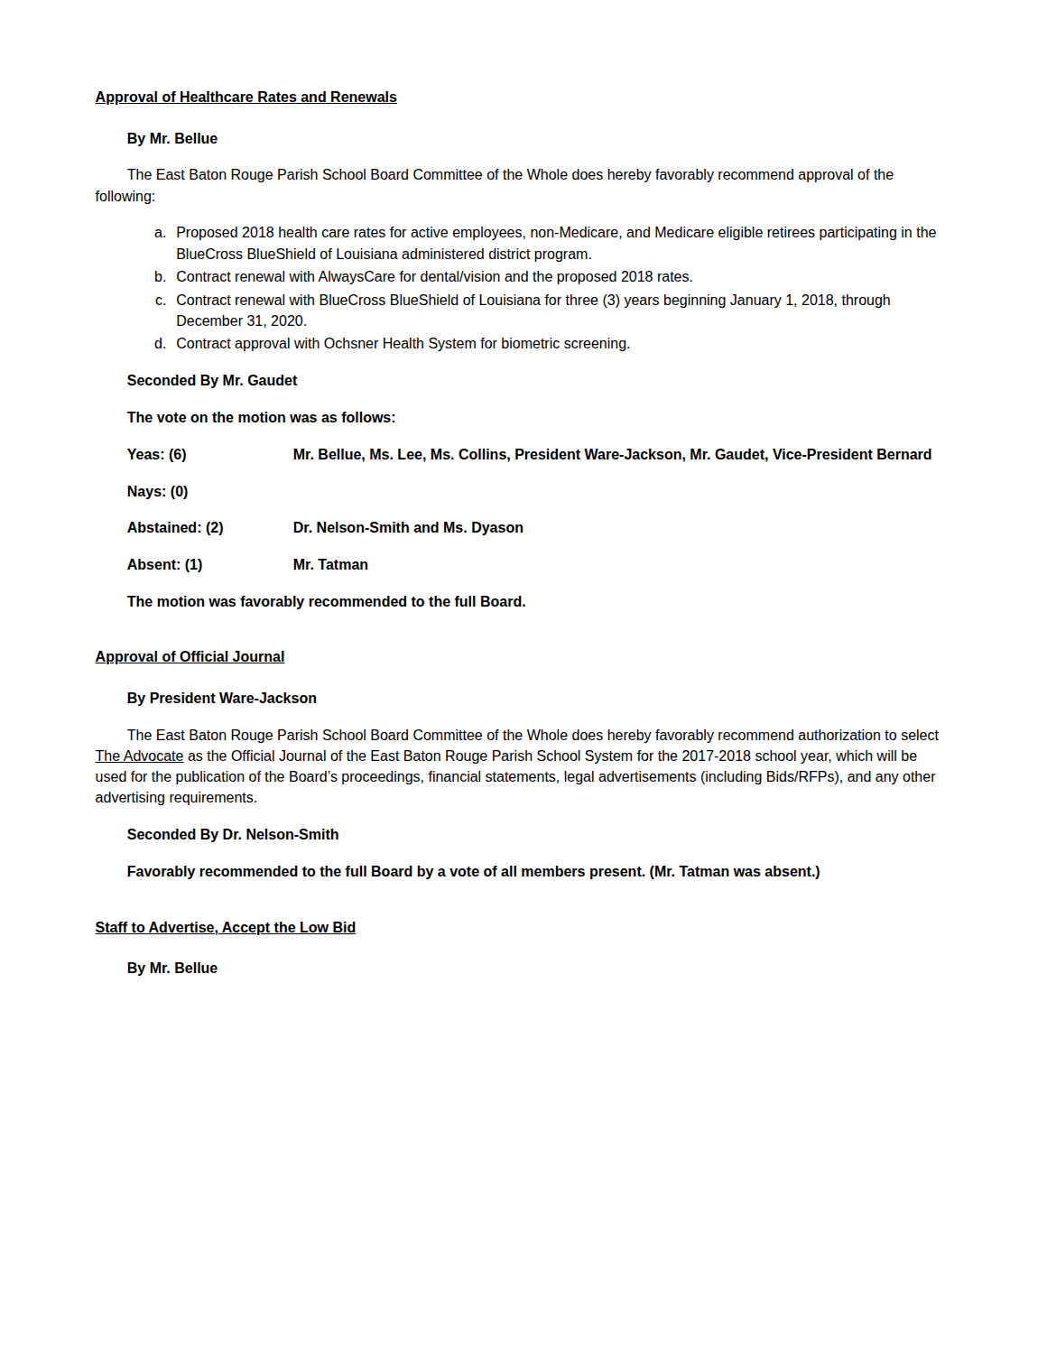Approval of Healthcare Rates and Renewals
By Mr. Bellue
The East Baton Rouge Parish School Board Committee of the Whole does hereby favorably recommend approval of the following:
Proposed 2018 health care rates for active employees, non-Medicare, and Medicare eligible retirees participating in the BlueCross BlueShield of Louisiana administered district program.
Contract renewal with AlwaysCare for dental/vision and the proposed 2018 rates.
Contract renewal with BlueCross BlueShield of Louisiana for three (3) years beginning January 1, 2018, through December 31, 2020.
Contract approval with Ochsner Health System for biometric screening.
Seconded By Mr. Gaudet
The vote on the motion was as follows:
| Yeas: (6) | Mr. Bellue, Ms. Lee, Ms. Collins, President Ware-Jackson, Mr. Gaudet, Vice-President Bernard |
| Nays: (0) | |
| Abstained: (2) | Dr. Nelson-Smith and Ms. Dyason |
| Absent: (1) | Mr. Tatman |
The motion was favorably recommended to the full Board.
Approval of Official Journal
By President Ware-Jackson
The East Baton Rouge Parish School Board Committee of the Whole does hereby favorably recommend authorization to select The Advocate as the Official Journal of the East Baton Rouge Parish School System for the 2017-2018 school year, which will be used for the publication of the Board’s proceedings, financial statements, legal advertisements (including Bids/RFPs), and any other advertising requirements.
Seconded By Dr. Nelson-Smith
Favorably recommended to the full Board by a vote of all members present. (Mr. Tatman was absent.)
Staff to Advertise, Accept the Low Bid
By Mr. Bellue